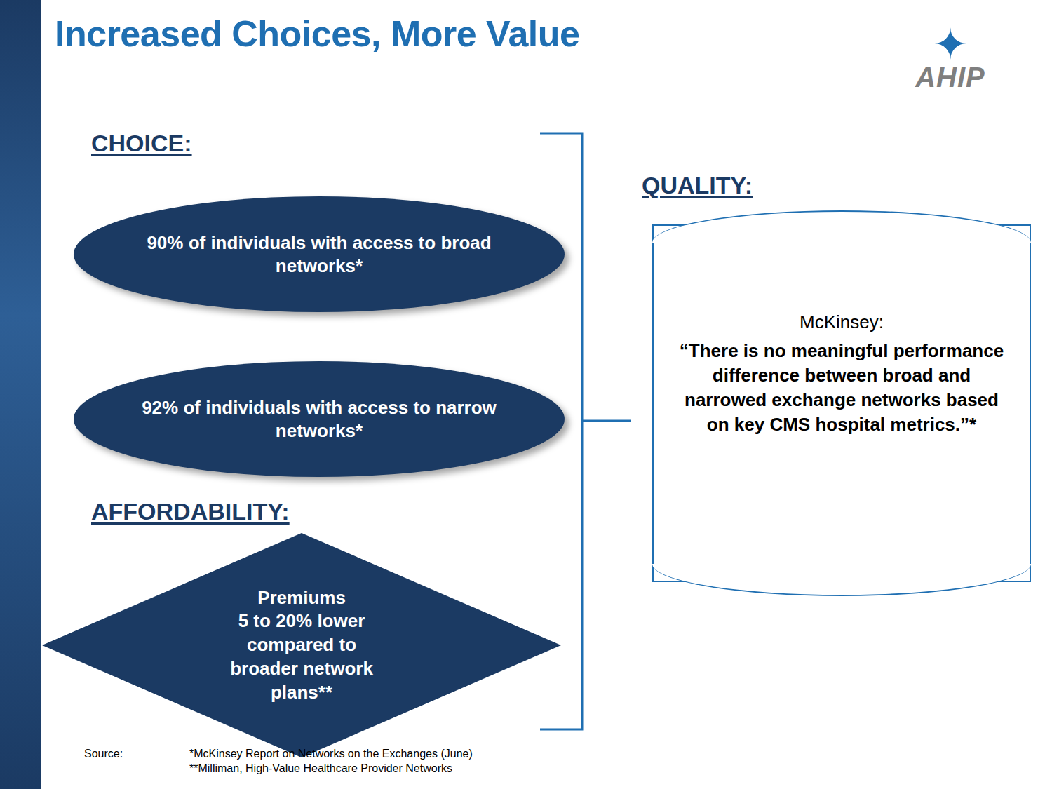Increased Choices, More Value
✦
AHIP
CHOICE:
QUALITY:
AFFORDABILITY:
90% of individuals with access to broad networks*
92% of individuals with access to narrow networks*
Premiums
5 to 20% lower
compared to
broader network
plans**
McKinsey: “There is no meaningful performance difference between broad and narrowed exchange networks based on key CMS hospital metrics.”*
Source:*McKinsey Report on Networks on the Exchanges (June)
**Milliman, High-Value Healthcare Provider Networks